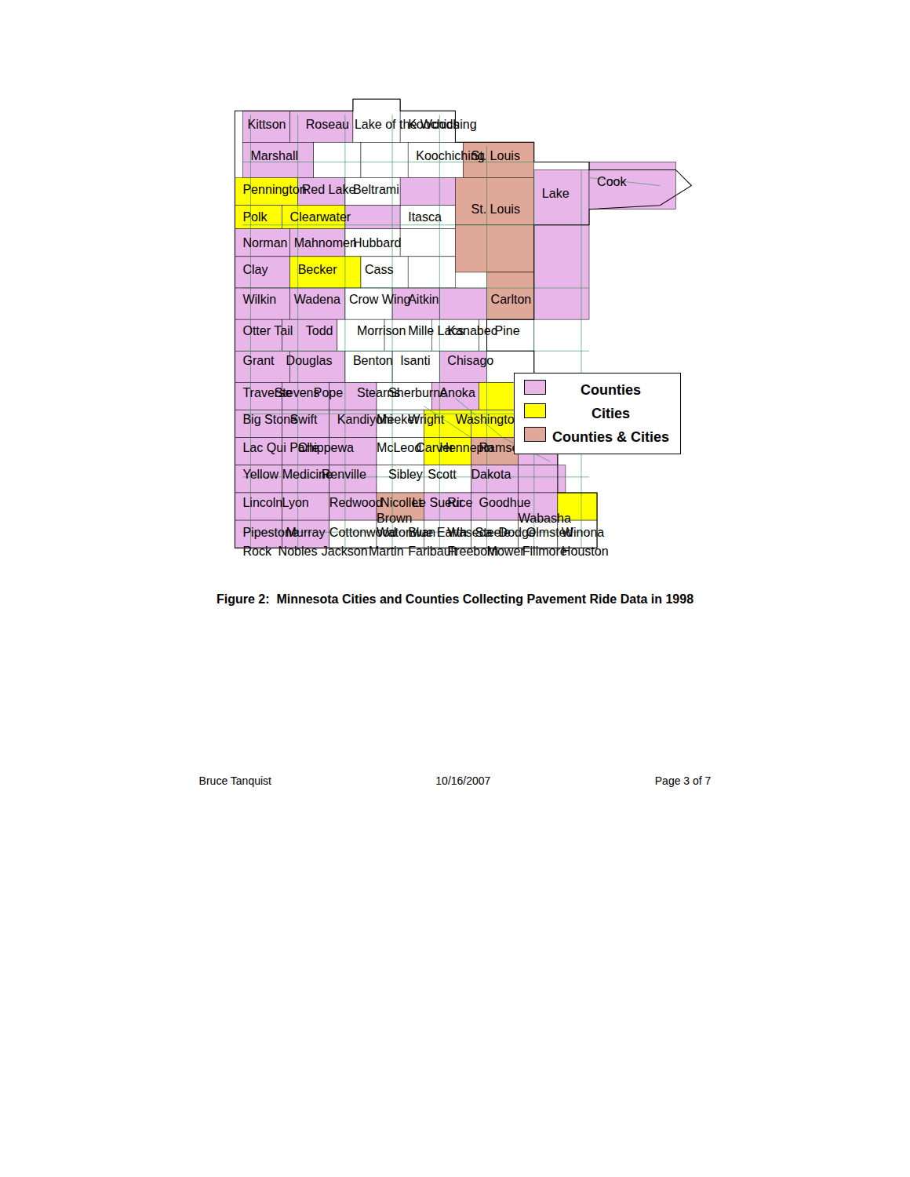Kittson Roseau Lake of the Woods Koochiching Marshall Koochiching St. Louis Cook Pennington Red Lake Beltrami Lake Polk Clearwater Itasca St. Louis Norman Mahnomen Hubbard Clay Becker Cass Wilkin Wadena Crow Wing Aitkin Carlton Otter Tail Todd Morrison Mille Lacs Kanabec Pine Grant Douglas Benton Isanti Chisago Traverse Stevens Pope Stearns Sherburne Anoka Big Stone Swift Kandiyohi Meeker Wright Washington Lac Qui Parle Chippewa McLeod Carver Hennepin Ramsey Yellow Medicine Renville Sibley Scott Dakota Lincoln Lyon Redwood Nicollet Le Sueur Rice Goodhue Brown Wabasha Pipestone Murray Cottonwood Watonwan Blue Earth Waseca Steele Dodge Olmsted Winona Rock Nobles Jackson Martin Faribault Freeborn Mower Fillmore Houston
| | Counties |
| | Cities |
| | Counties & Cities |
Figure 2: Minnesota Cities and Counties Collecting Pavement Ride Data in 1998
Bruce Tanquist
10/16/2007
Page 3 of 7